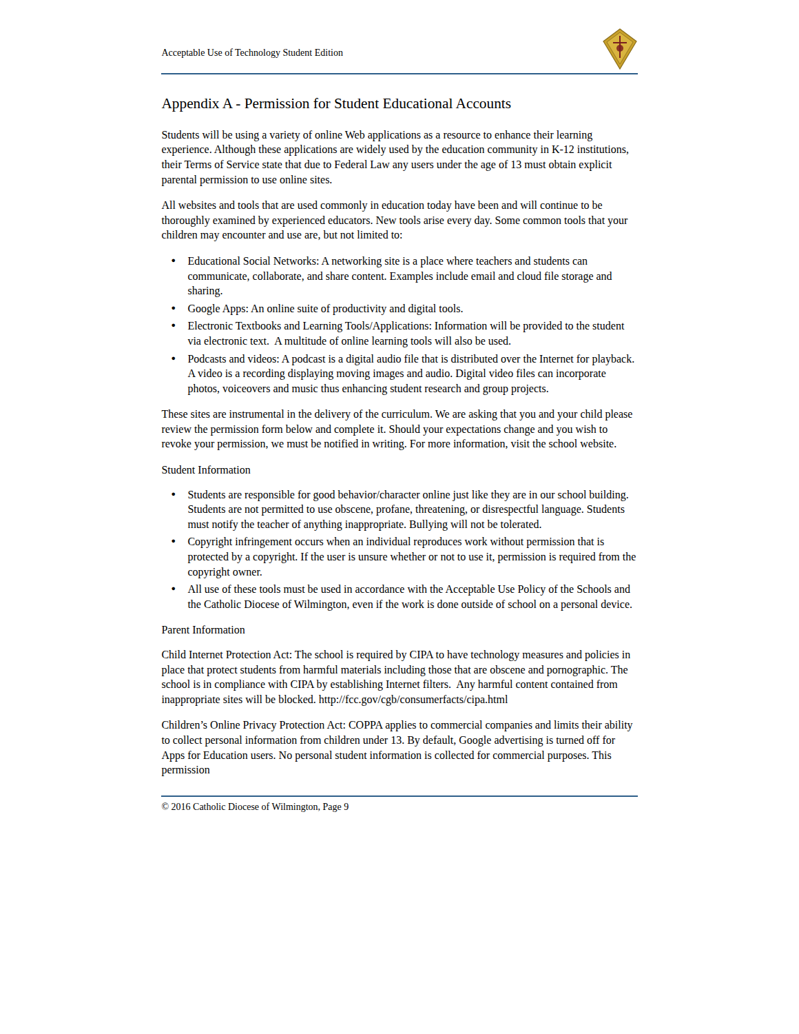Acceptable Use of Technology Student Edition
Appendix A - Permission for Student Educational Accounts
Students will be using a variety of online Web applications as a resource to enhance their learning experience. Although these applications are widely used by the education community in K-12 institutions, their Terms of Service state that due to Federal Law any users under the age of 13 must obtain explicit parental permission to use online sites.
All websites and tools that are used commonly in education today have been and will continue to be thoroughly examined by experienced educators. New tools arise every day. Some common tools that your children may encounter and use are, but not limited to:
Educational Social Networks: A networking site is a place where teachers and students can communicate, collaborate, and share content. Examples include email and cloud file storage and sharing.
Google Apps: An online suite of productivity and digital tools.
Electronic Textbooks and Learning Tools/Applications: Information will be provided to the student via electronic text. A multitude of online learning tools will also be used.
Podcasts and videos: A podcast is a digital audio file that is distributed over the Internet for playback. A video is a recording displaying moving images and audio. Digital video files can incorporate photos, voiceovers and music thus enhancing student research and group projects.
These sites are instrumental in the delivery of the curriculum. We are asking that you and your child please review the permission form below and complete it. Should your expectations change and you wish to revoke your permission, we must be notified in writing. For more information, visit the school website.
Student Information
Students are responsible for good behavior/character online just like they are in our school building. Students are not permitted to use obscene, profane, threatening, or disrespectful language. Students must notify the teacher of anything inappropriate. Bullying will not be tolerated.
Copyright infringement occurs when an individual reproduces work without permission that is protected by a copyright. If the user is unsure whether or not to use it, permission is required from the copyright owner.
All use of these tools must be used in accordance with the Acceptable Use Policy of the Schools and the Catholic Diocese of Wilmington, even if the work is done outside of school on a personal device.
Parent Information
Child Internet Protection Act: The school is required by CIPA to have technology measures and policies in place that protect students from harmful materials including those that are obscene and pornographic. The school is in compliance with CIPA by establishing Internet filters. Any harmful content contained from inappropriate sites will be blocked. http://fcc.gov/cgb/consumerfacts/cipa.html
Children’s Online Privacy Protection Act: COPPA applies to commercial companies and limits their ability to collect personal information from children under 13. By default, Google advertising is turned off for Apps for Education users. No personal student information is collected for commercial purposes. This permission
© 2016 Catholic Diocese of Wilmington, Page 9